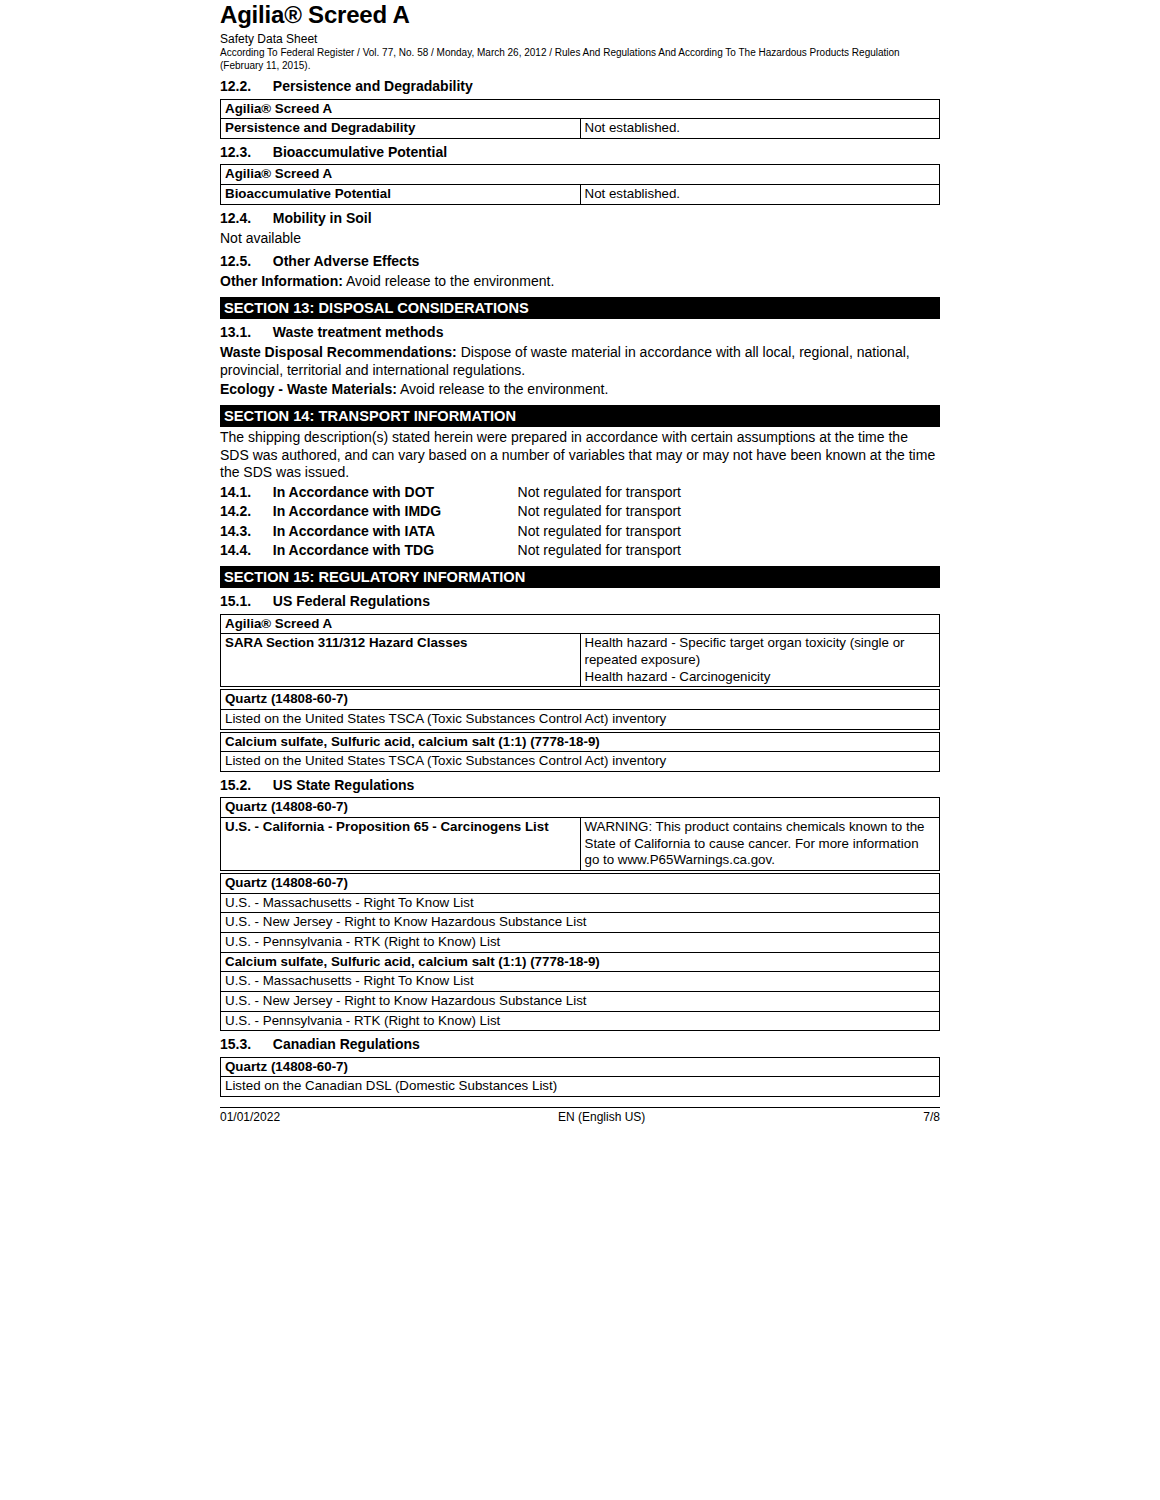Agilia® Screed A
Safety Data Sheet
According To Federal Register / Vol. 77, No. 58 / Monday, March 26, 2012 / Rules And Regulations And According To The Hazardous Products Regulation (February 11, 2015).
12.2. Persistence and Degradability
| Agilia® Screed A |
| Persistence and Degradability | Not established. |
12.3. Bioaccumulative Potential
| Agilia® Screed A |
| Bioaccumulative Potential | Not established. |
12.4. Mobility in Soil
Not available
12.5. Other Adverse Effects
Other Information: Avoid release to the environment.
SECTION 13: DISPOSAL CONSIDERATIONS
13.1. Waste treatment methods
Waste Disposal Recommendations: Dispose of waste material in accordance with all local, regional, national, provincial, territorial and international regulations.
Ecology - Waste Materials: Avoid release to the environment.
SECTION 14: TRANSPORT INFORMATION
The shipping description(s) stated herein were prepared in accordance with certain assumptions at the time the SDS was authored, and can vary based on a number of variables that may or may not have been known at the time the SDS was issued.
14.1. In Accordance with DOTNot regulated for transport
14.2. In Accordance with IMDGNot regulated for transport
14.3. In Accordance with IATANot regulated for transport
14.4. In Accordance with TDGNot regulated for transport
SECTION 15: REGULATORY INFORMATION
15.1. US Federal Regulations
| Agilia® Screed A |
| SARA Section 311/312 Hazard Classes | Health hazard - Specific target organ toxicity (single or repeated exposure) Health hazard - Carcinogenicity |
| Quartz (14808-60-7) |
| Listed on the United States TSCA (Toxic Substances Control Act) inventory |
| Calcium sulfate, Sulfuric acid, calcium salt (1:1) (7778-18-9) |
| Listed on the United States TSCA (Toxic Substances Control Act) inventory |
15.2. US State Regulations
| Quartz (14808-60-7) |
| U.S. - California - Proposition 65 - Carcinogens List | WARNING: This product contains chemicals known to the State of California to cause cancer. For more information go to www.P65Warnings.ca.gov. |
| Quartz (14808-60-7) |
| U.S. - Massachusetts - Right To Know List |
| U.S. - New Jersey - Right to Know Hazardous Substance List |
| U.S. - Pennsylvania - RTK (Right to Know) List |
| Calcium sulfate, Sulfuric acid, calcium salt (1:1) (7778-18-9) |
| U.S. - Massachusetts - Right To Know List |
| U.S. - New Jersey - Right to Know Hazardous Substance List |
| U.S. - Pennsylvania - RTK (Right to Know) List |
15.3. Canadian Regulations
| Quartz (14808-60-7) |
| Listed on the Canadian DSL (Domestic Substances List) |
01/01/2022 EN (English US) 7/8